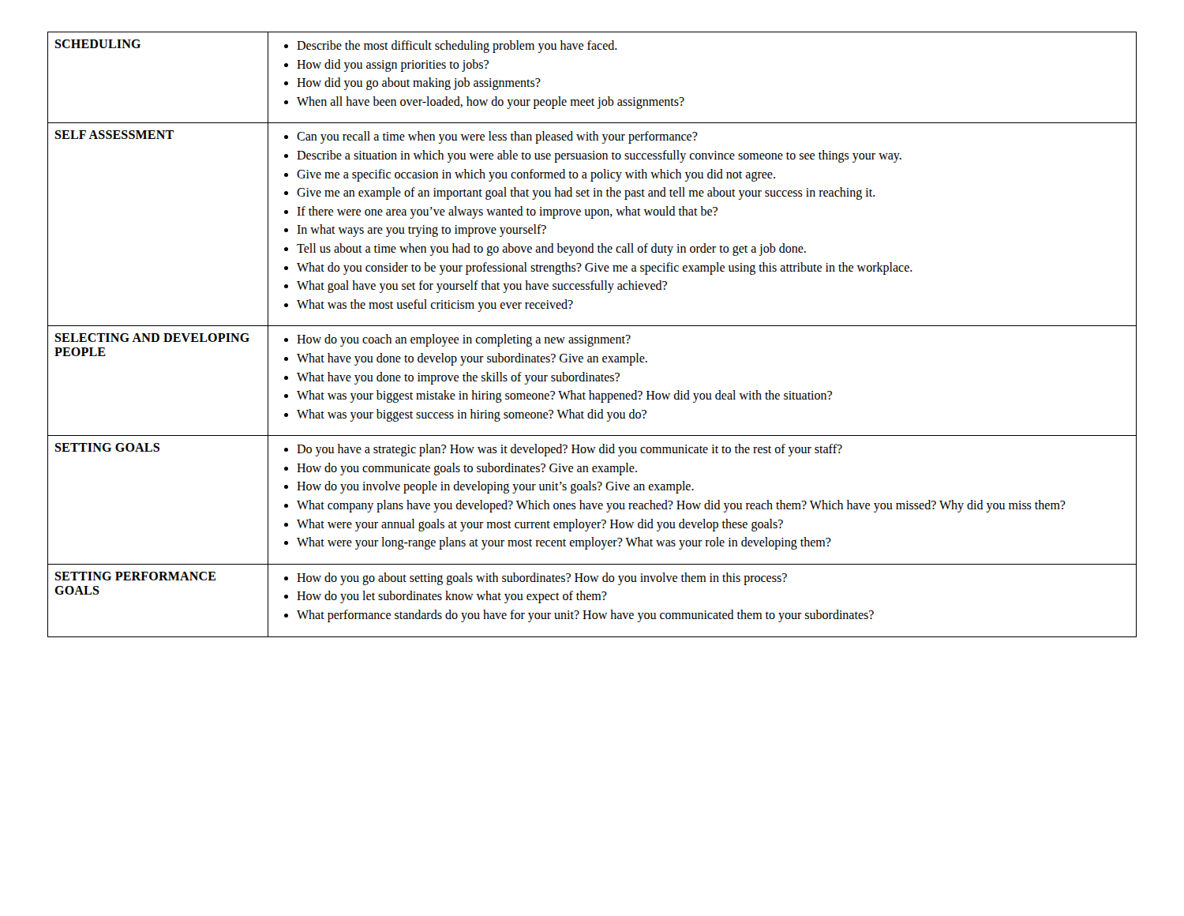| Scheduling | Describe the most difficult scheduling problem you have faced. How did you assign priorities to jobs? How did you go about making job assignments? When all have been over-loaded, how do your people meet job assignments? |
| Self Assessment | Can you recall a time when you were less than pleased with your performance? Describe a situation in which you were able to use persuasion to successfully convince someone to see things your way. Give me a specific occasion in which you conformed to a policy with which you did not agree. Give me an example of an important goal that you had set in the past and tell me about your success in reaching it. If there were one area you’ve always wanted to improve upon, what would that be? In what ways are you trying to improve yourself? Tell us about a time when you had to go above and beyond the call of duty in order to get a job done. What do you consider to be your professional strengths? Give me a specific example using this attribute in the workplace. What goal have you set for yourself that you have successfully achieved? What was the most useful criticism you ever received? |
| Selecting and Developing People | How do you coach an employee in completing a new assignment? What have you done to develop your subordinates? Give an example. What have you done to improve the skills of your subordinates? What was your biggest mistake in hiring someone? What happened? How did you deal with the situation? What was your biggest success in hiring someone? What did you do? |
| Setting Goals | Do you have a strategic plan? How was it developed? How did you communicate it to the rest of your staff? How do you communicate goals to subordinates? Give an example. How do you involve people in developing your unit’s goals? Give an example. What company plans have you developed? Which ones have you reached? How did you reach them? Which have you missed? Why did you miss them? What were your annual goals at your most current employer? How did you develop these goals? What were your long-range plans at your most recent employer? What was your role in developing them? |
| Setting Performance Goals | How do you go about setting goals with subordinates? How do you involve them in this process? How do you let subordinates know what you expect of them? What performance standards do you have for your unit? How have you communicated them to your subordinates? |